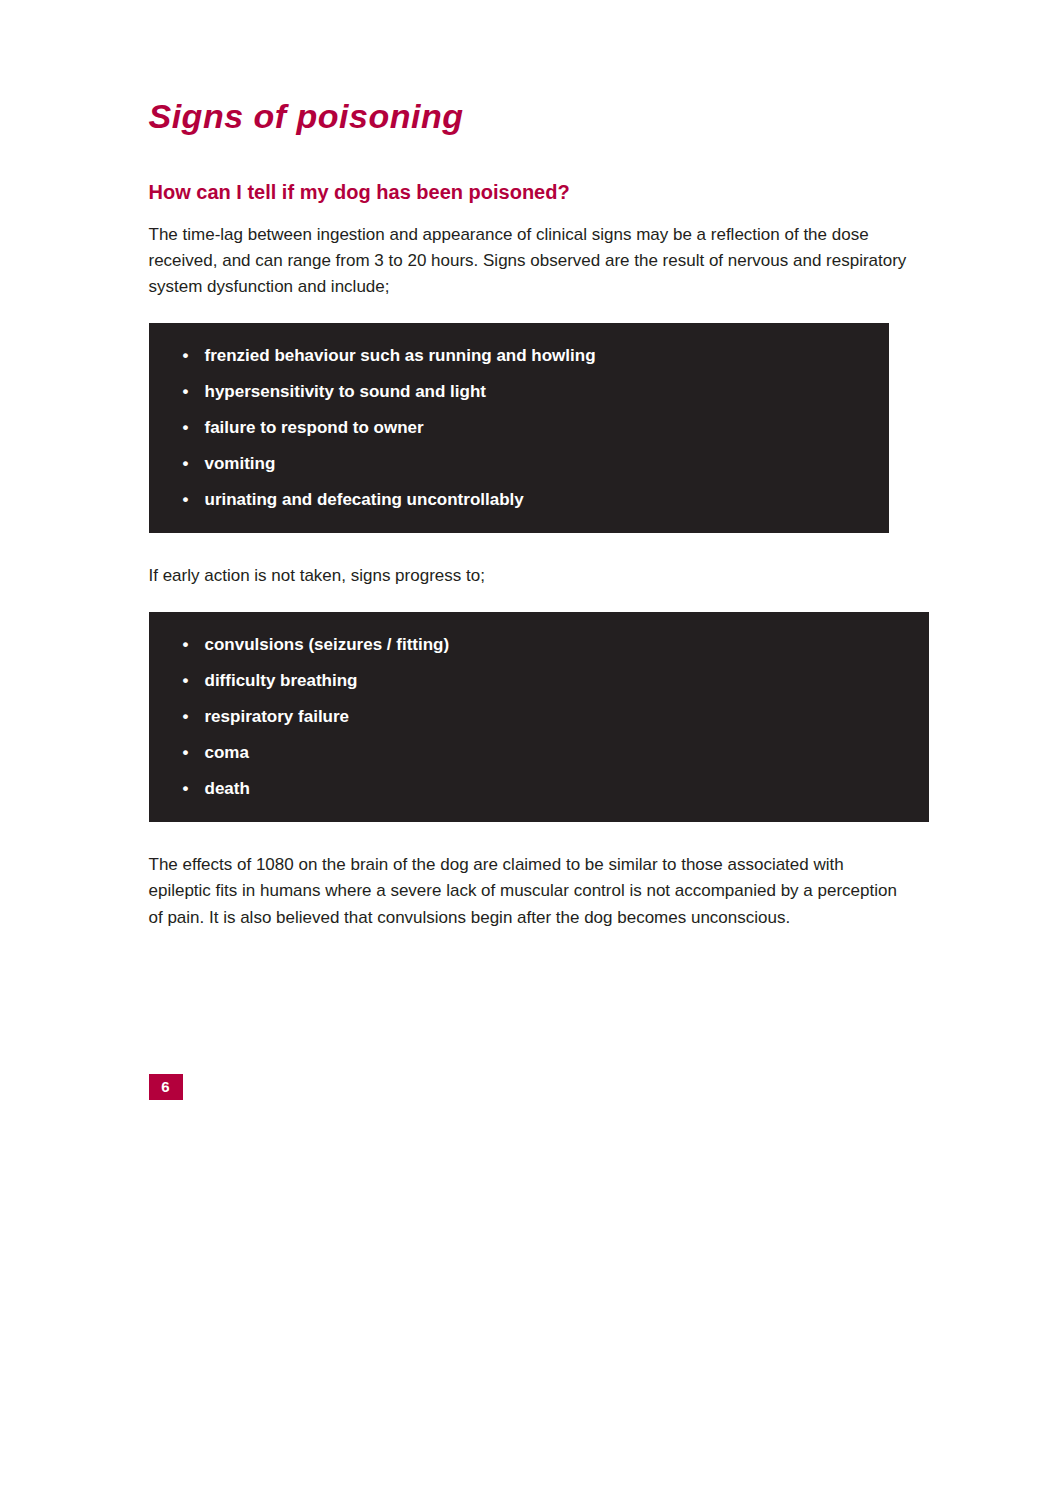Signs of poisoning
How can I tell if my dog has been poisoned?
The time-lag between ingestion and appearance of clinical signs may be a reflection of the dose received, and can range from 3 to 20 hours. Signs observed are the result of nervous and respiratory system dysfunction and include;
frenzied behaviour such as running and howling
hypersensitivity to sound and light
failure to respond to owner
vomiting
urinating and defecating uncontrollably
If early action is not taken, signs progress to;
convulsions (seizures / fitting)
difficulty breathing
respiratory failure
coma
death
The effects of 1080 on the brain of the dog are claimed to be similar to those associated with epileptic fits in humans where a severe lack of muscular control is not accompanied by a perception of pain. It is also believed that convulsions begin after the dog becomes unconscious.
6